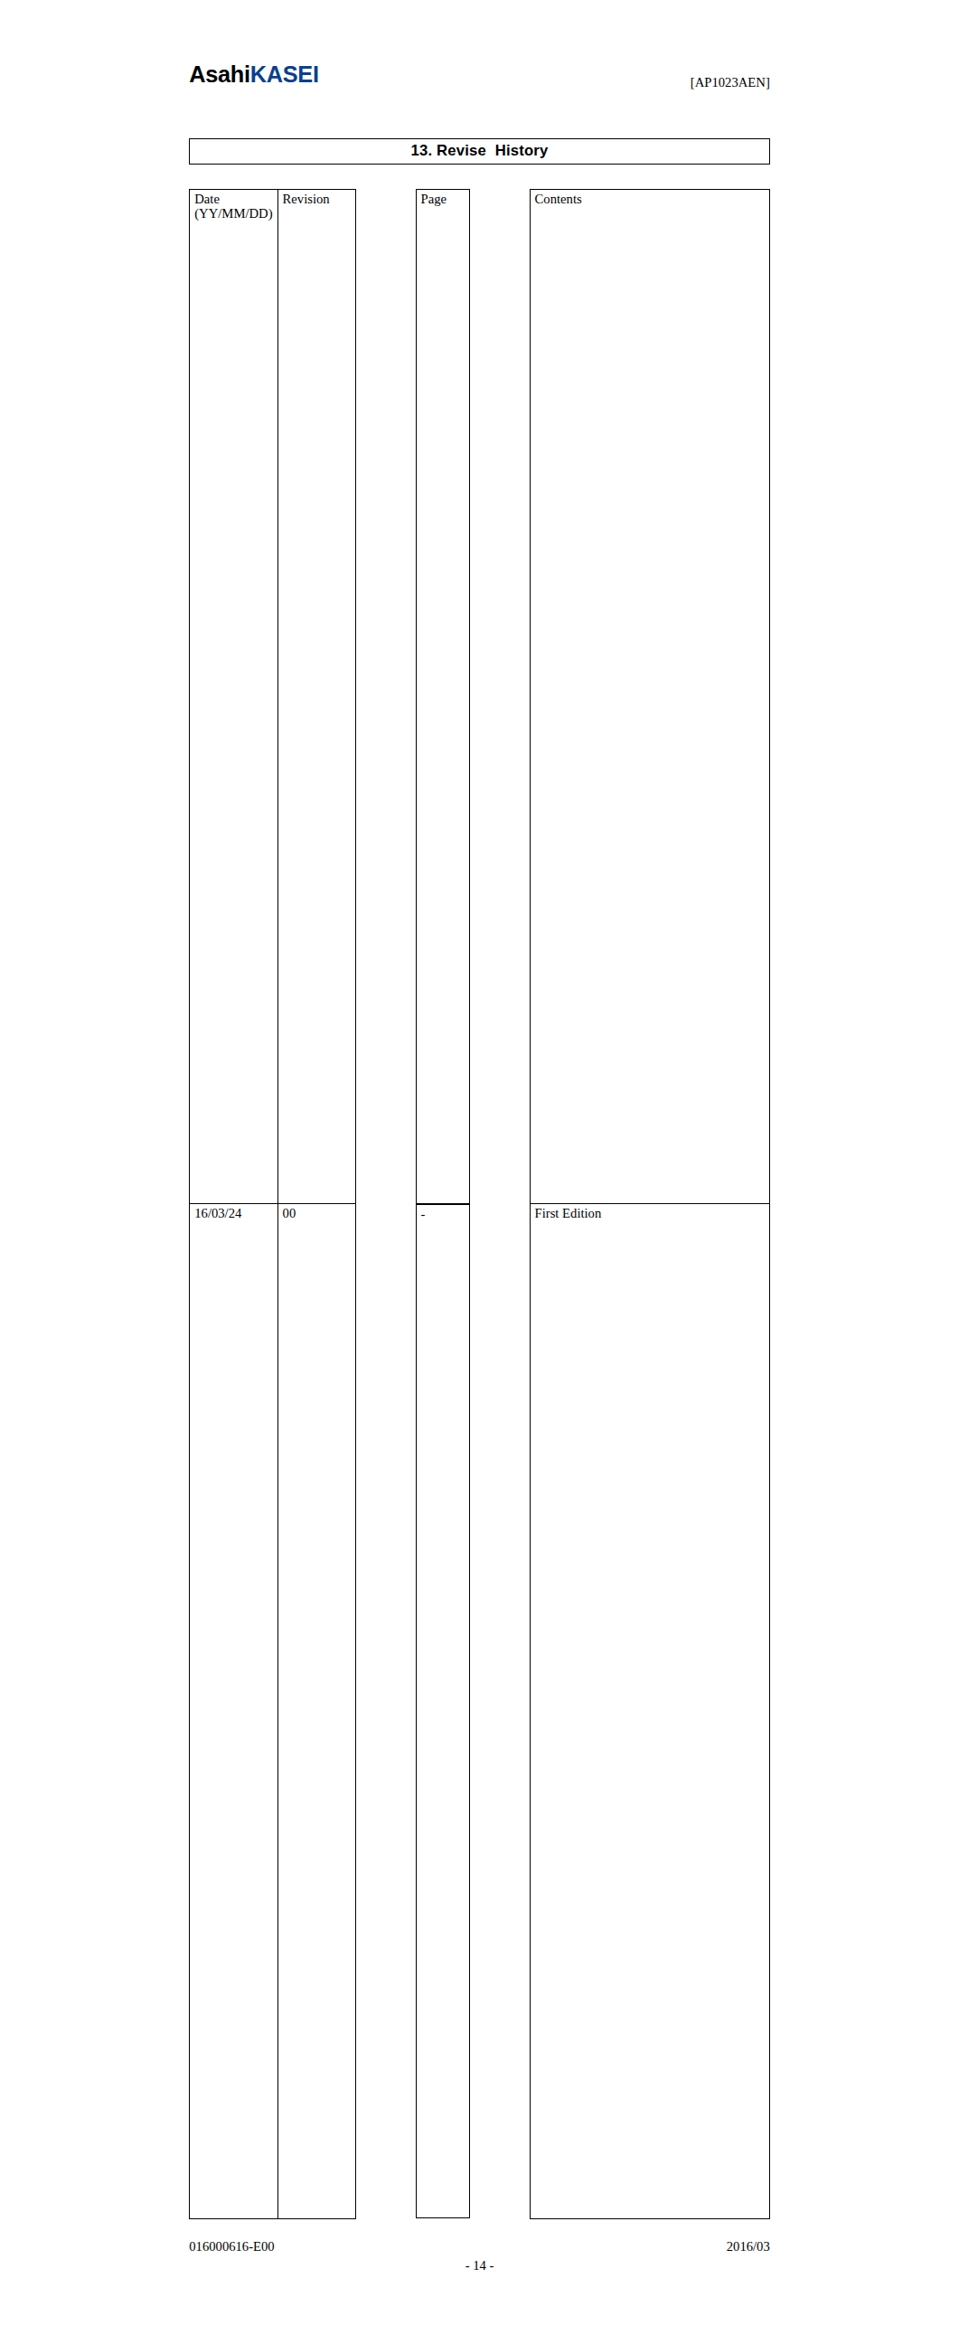Asahi KASEI
[AP1023AEN]
13. Revise History
| Date (YY/MM/DD) | Revision | Page | Contents |
| --- | --- | --- | --- |
| 16/03/24 | 00 | - | First Edition |
016000616-E00
2016/03
- 14 -